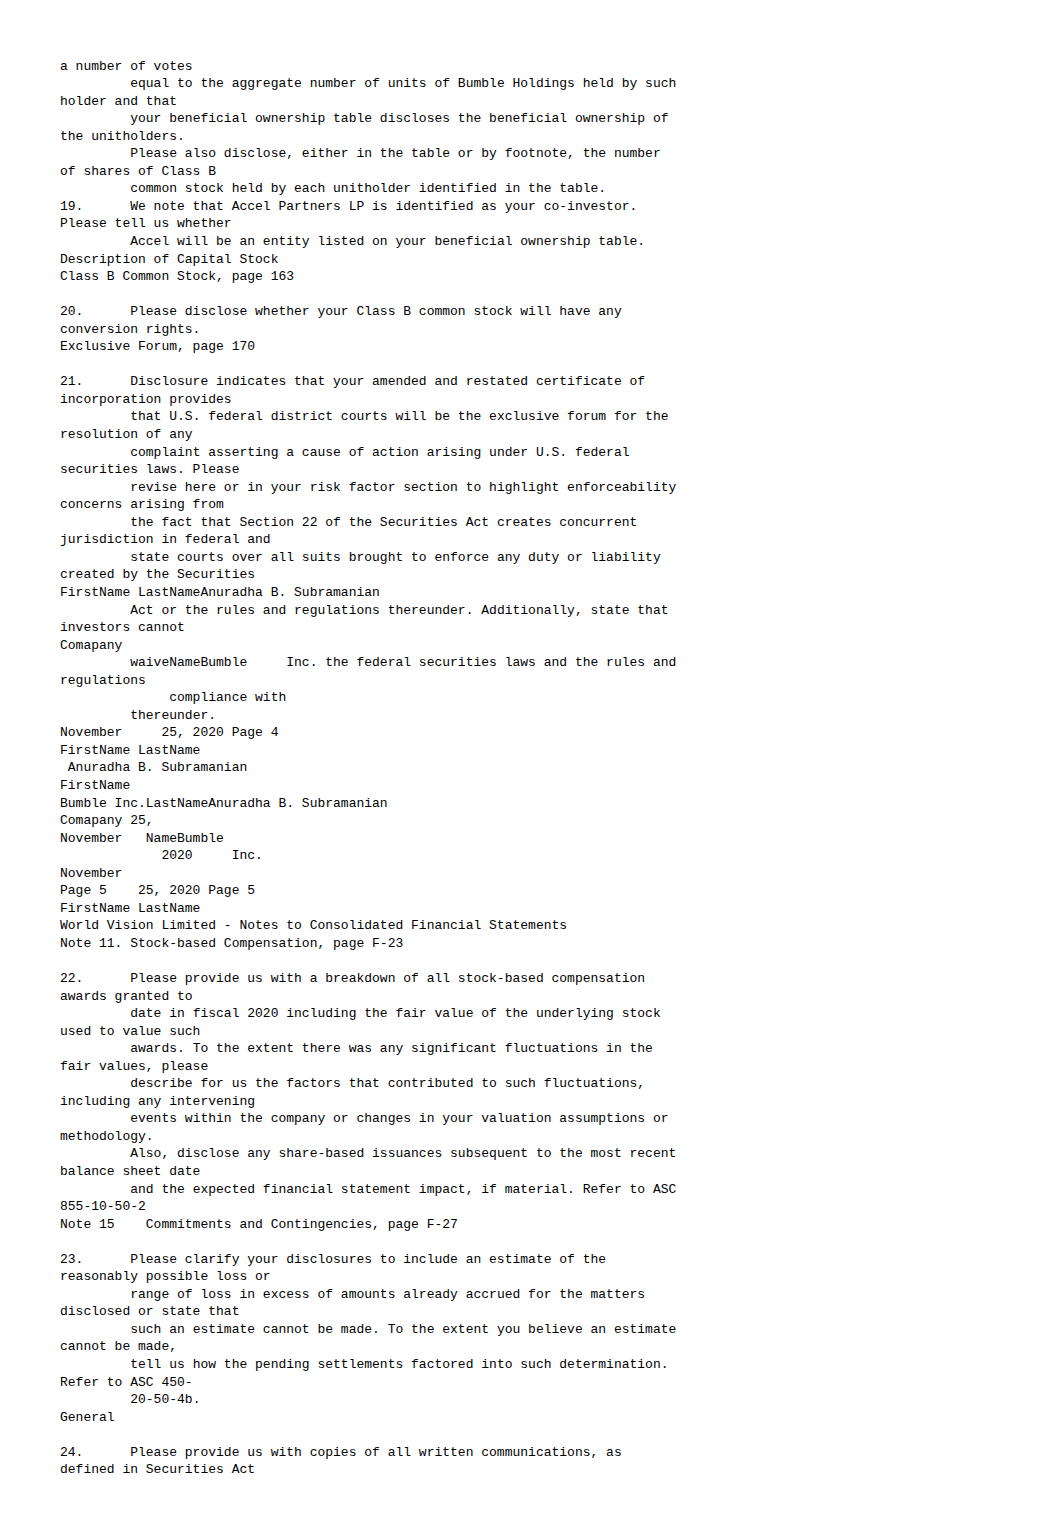a number of votes
         equal to the aggregate number of units of Bumble Holdings held by such
holder and that
         your beneficial ownership table discloses the beneficial ownership of
the unitholders.
         Please also disclose, either in the table or by footnote, the number
of shares of Class B
         common stock held by each unitholder identified in the table.
19.      We note that Accel Partners LP is identified as your co-investor.
Please tell us whether
         Accel will be an entity listed on your beneficial ownership table.
Description of Capital Stock
Class B Common Stock, page 163

20.      Please disclose whether your Class B common stock will have any
conversion rights.
Exclusive Forum, page 170

21.      Disclosure indicates that your amended and restated certificate of
incorporation provides
         that U.S. federal district courts will be the exclusive forum for the
resolution of any
         complaint asserting a cause of action arising under U.S. federal
securities laws. Please
         revise here or in your risk factor section to highlight enforceability
concerns arising from
         the fact that Section 22 of the Securities Act creates concurrent
jurisdiction in federal and
         state courts over all suits brought to enforce any duty or liability
created by the Securities
FirstName LastNameAnuradha B. Subramanian
         Act or the rules and regulations thereunder. Additionally, state that
investors cannot
Comapany
         waiveNameBumble     Inc. the federal securities laws and the rules and
regulations
              compliance with
         thereunder.
November     25, 2020 Page 4
FirstName LastName
 Anuradha B. Subramanian
FirstName
Bumble Inc.LastNameAnuradha B. Subramanian
Comapany 25,
November   NameBumble
             2020     Inc.
November
Page 5    25, 2020 Page 5
FirstName LastName
World Vision Limited - Notes to Consolidated Financial Statements
Note 11. Stock-based Compensation, page F-23

22.      Please provide us with a breakdown of all stock-based compensation
awards granted to
         date in fiscal 2020 including the fair value of the underlying stock
used to value such
         awards. To the extent there was any significant fluctuations in the
fair values, please
         describe for us the factors that contributed to such fluctuations,
including any intervening
         events within the company or changes in your valuation assumptions or
methodology.
         Also, disclose any share-based issuances subsequent to the most recent
balance sheet date
         and the expected financial statement impact, if material. Refer to ASC
855-10-50-2
Note 15    Commitments and Contingencies, page F-27

23.      Please clarify your disclosures to include an estimate of the
reasonably possible loss or
         range of loss in excess of amounts already accrued for the matters
disclosed or state that
         such an estimate cannot be made. To the extent you believe an estimate
cannot be made,
         tell us how the pending settlements factored into such determination.
Refer to ASC 450-
         20-50-4b.
General

24.      Please provide us with copies of all written communications, as
defined in Securities Act